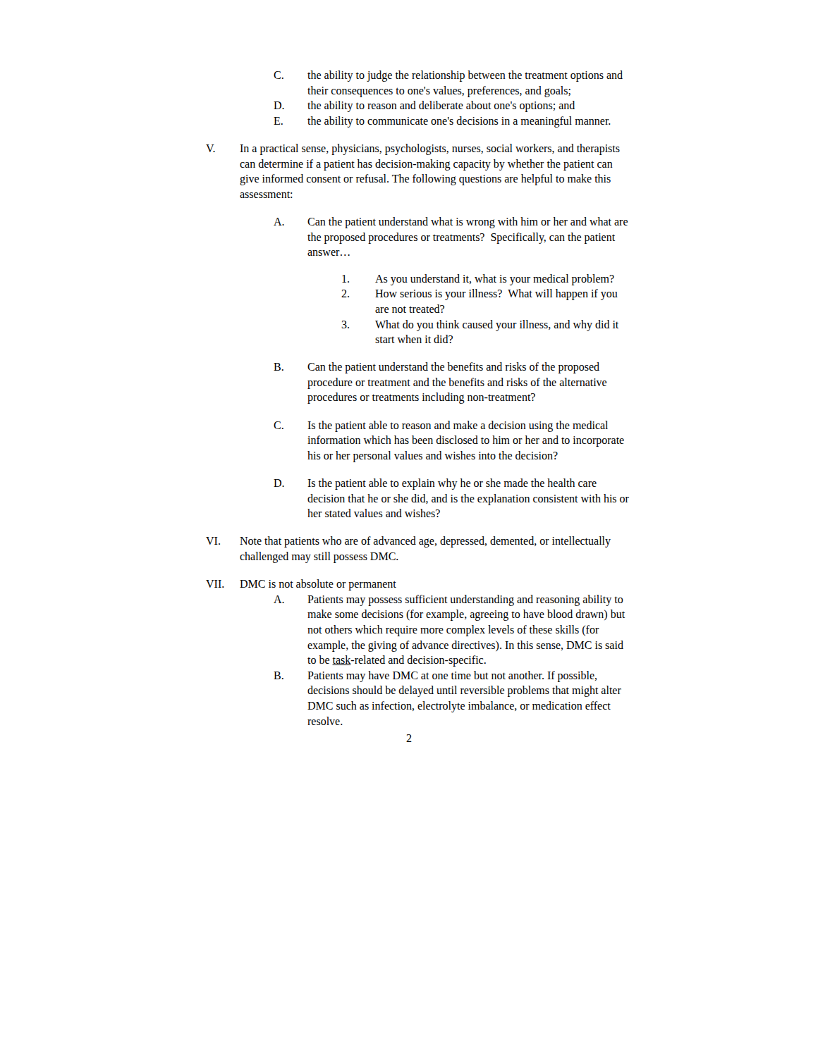C.
the ability to judge the relationship between the treatment options and their consequences to one's values, preferences, and goals;
D.
the ability to reason and deliberate about one's options; and
E.
the ability to communicate one's decisions in a meaningful manner.
V.
In a practical sense, physicians, psychologists, nurses, social workers, and therapists can determine if a patient has decision-making capacity by whether the patient can give informed consent or refusal. The following questions are helpful to make this assessment:
A.
Can the patient understand what is wrong with him or her and what are the proposed procedures or treatments? Specifically, can the patient answer…
1.
As you understand it, what is your medical problem?
2.
How serious is your illness? What will happen if you are not treated?
3.
What do you think caused your illness, and why did it start when it did?
B.
Can the patient understand the benefits and risks of the proposed procedure or treatment and the benefits and risks of the alternative procedures or treatments including non-treatment?
C.
Is the patient able to reason and make a decision using the medical information which has been disclosed to him or her and to incorporate his or her personal values and wishes into the decision?
D.
Is the patient able to explain why he or she made the health care decision that he or she did, and is the explanation consistent with his or her stated values and wishes?
VI.
Note that patients who are of advanced age, depressed, demented, or intellectually challenged may still possess DMC.
VII.
DMC is not absolute or permanent
A.
Patients may possess sufficient understanding and reasoning ability to make some decisions (for example, agreeing to have blood drawn) but not others which require more complex levels of these skills (for example, the giving of advance directives). In this sense, DMC is said to be task-related and decision-specific.
B.
Patients may have DMC at one time but not another. If possible, decisions should be delayed until reversible problems that might alter DMC such as infection, electrolyte imbalance, or medication effect resolve.
2